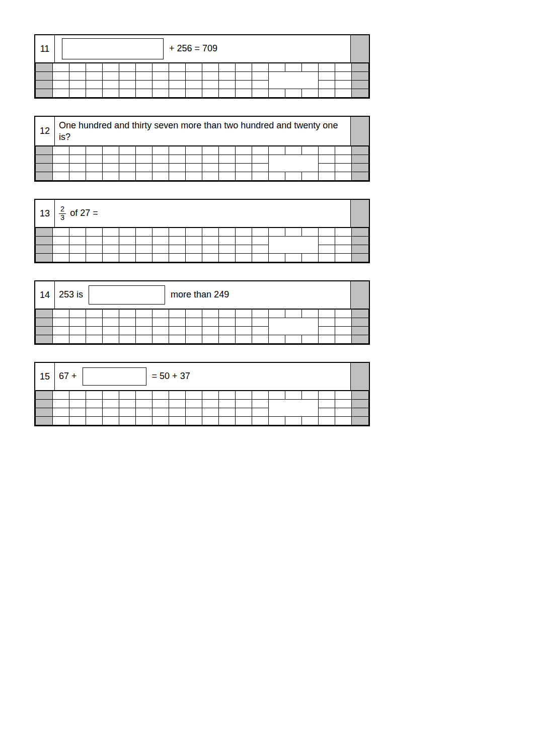| 11 | + 256 = 709 | |
| 12 | One hundred and thirty seven more than two hundred and twenty one is? | |
| 13 | 2 3 of 27 = | |
| 14 | 253 is more than 249 | |
| 15 | 67 + = 50 + 37 | |